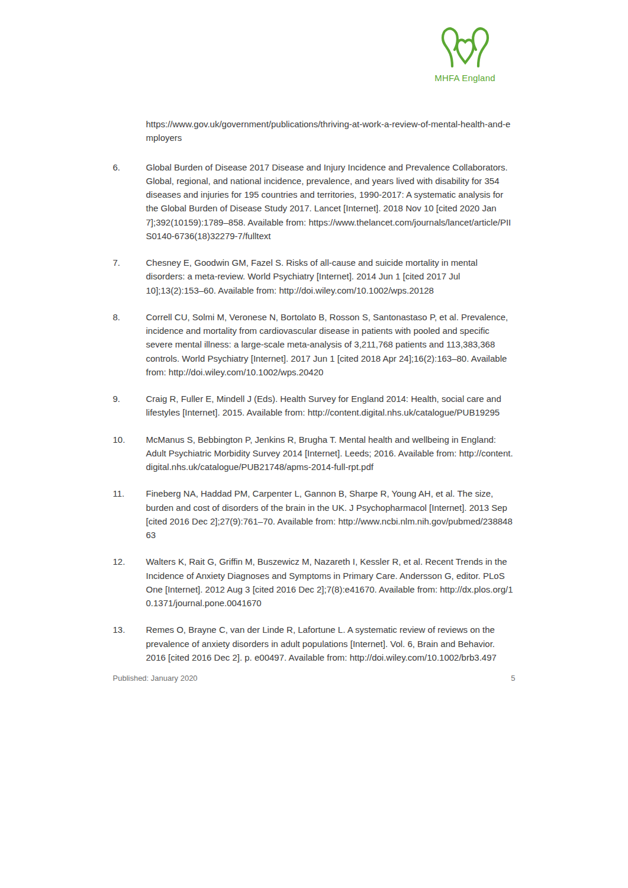MHFA England
https://www.gov.uk/government/publications/thriving-at-work-a-review-of-mental-health-and-employers
6.
Global Burden of Disease 2017 Disease and Injury Incidence and Prevalence Collaborators. Global, regional, and national incidence, prevalence, and years lived with disability for 354 diseases and injuries for 195 countries and territories, 1990-2017: A systematic analysis for the Global Burden of Disease Study 2017. Lancet [Internet]. 2018 Nov 10 [cited 2020 Jan 7];392(10159):1789–858. Available from: https://www.thelancet.com/journals/lancet/article/PIIS0140-6736(18)32279-7/fulltext
7.
Chesney E, Goodwin GM, Fazel S. Risks of all-cause and suicide mortality in mental disorders: a meta-review. World Psychiatry [Internet]. 2014 Jun 1 [cited 2017 Jul 10];13(2):153–60. Available from: http://doi.wiley.com/10.1002/wps.20128
8.
Correll CU, Solmi M, Veronese N, Bortolato B, Rosson S, Santonastaso P, et al. Prevalence, incidence and mortality from cardiovascular disease in patients with pooled and specific severe mental illness: a large-scale meta-analysis of 3,211,768 patients and 113,383,368 controls. World Psychiatry [Internet]. 2017 Jun 1 [cited 2018 Apr 24];16(2):163–80. Available from: http://doi.wiley.com/10.1002/wps.20420
9.
Craig R, Fuller E, Mindell J (Eds). Health Survey for England 2014: Health, social care and lifestyles [Internet]. 2015. Available from: http://content.digital.nhs.uk/catalogue/PUB19295
10.
McManus S, Bebbington P, Jenkins R, Brugha T. Mental health and wellbeing in England: Adult Psychiatric Morbidity Survey 2014 [Internet]. Leeds; 2016. Available from: http://content.digital.nhs.uk/catalogue/PUB21748/apms-2014-full-rpt.pdf
11.
Fineberg NA, Haddad PM, Carpenter L, Gannon B, Sharpe R, Young AH, et al. The size, burden and cost of disorders of the brain in the UK. J Psychopharmacol [Internet]. 2013 Sep [cited 2016 Dec 2];27(9):761–70. Available from: http://www.ncbi.nlm.nih.gov/pubmed/23884863
12.
Walters K, Rait G, Griffin M, Buszewicz M, Nazareth I, Kessler R, et al. Recent Trends in the Incidence of Anxiety Diagnoses and Symptoms in Primary Care. Andersson G, editor. PLoS One [Internet]. 2012 Aug 3 [cited 2016 Dec 2];7(8):e41670. Available from: http://dx.plos.org/10.1371/journal.pone.0041670
13.
Remes O, Brayne C, van der Linde R, Lafortune L. A systematic review of reviews on the prevalence of anxiety disorders in adult populations [Internet]. Vol. 6, Brain and Behavior. 2016 [cited 2016 Dec 2]. p. e00497. Available from: http://doi.wiley.com/10.1002/brb3.497
Published: January 2020 5